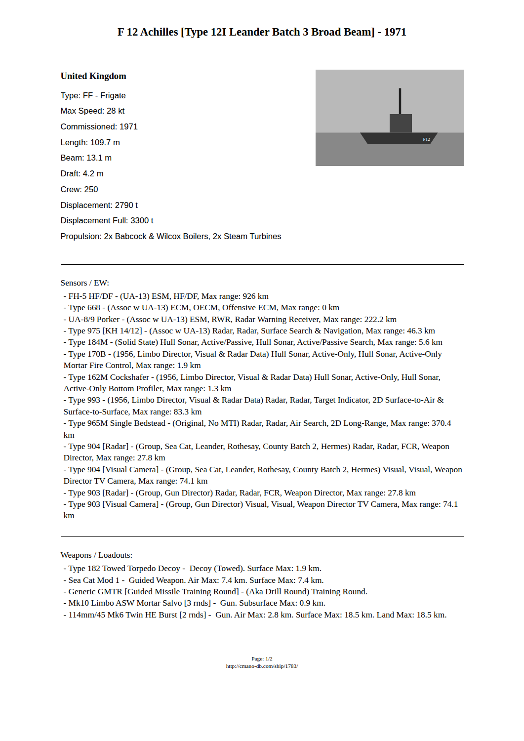F 12 Achilles [Type 12I Leander Batch 3 Broad Beam] - 1971
United Kingdom
Type: FF - Frigate
Max Speed: 28 kt
Commissioned: 1971
Length: 109.7 m
Beam: 13.1 m
Draft: 4.2 m
Crew: 250
Displacement: 2790 t
Displacement Full: 3300 t
Propulsion: 2x Babcock & Wilcox Boilers, 2x Steam Turbines
Sensors / EW:
- FH-5 HF/DF - (UA-13) ESM, HF/DF, Max range: 926 km
- Type 668 - (Assoc w UA-13) ECM, OECM, Offensive ECM, Max range: 0 km
- UA-8/9 Porker - (Assoc w UA-13) ESM, RWR, Radar Warning Receiver, Max range: 222.2 km
- Type 975 [KH 14/12] - (Assoc w UA-13) Radar, Radar, Surface Search & Navigation, Max range: 46.3 km
- Type 184M - (Solid State) Hull Sonar, Active/Passive, Hull Sonar, Active/Passive Search, Max range: 5.6 km
- Type 170B - (1956, Limbo Director, Visual & Radar Data) Hull Sonar, Active-Only, Hull Sonar, Active-Only Mortar Fire Control, Max range: 1.9 km
- Type 162M Cockshafer - (1956, Limbo Director, Visual & Radar Data) Hull Sonar, Active-Only, Hull Sonar, Active-Only Bottom Profiler, Max range: 1.3 km
- Type 993 - (1956, Limbo Director, Visual & Radar Data) Radar, Radar, Target Indicator, 2D Surface-to-Air & Surface-to-Surface, Max range: 83.3 km
- Type 965M Single Bedstead - (Original, No MTI) Radar, Radar, Air Search, 2D Long-Range, Max range: 370.4 km
- Type 904 [Radar] - (Group, Sea Cat, Leander, Rothesay, County Batch 2, Hermes) Radar, Radar, FCR, Weapon Director, Max range: 27.8 km
- Type 904 [Visual Camera] - (Group, Sea Cat, Leander, Rothesay, County Batch 2, Hermes) Visual, Visual, Weapon Director TV Camera, Max range: 74.1 km
- Type 903 [Radar] - (Group, Gun Director) Radar, Radar, FCR, Weapon Director, Max range: 27.8 km
- Type 903 [Visual Camera] - (Group, Gun Director) Visual, Visual, Weapon Director TV Camera, Max range: 74.1 km
Weapons / Loadouts:
- Type 182 Towed Torpedo Decoy - Decoy (Towed). Surface Max: 1.9 km.
- Sea Cat Mod 1 - Guided Weapon. Air Max: 7.4 km. Surface Max: 7.4 km.
- Generic GMTR [Guided Missile Training Round] - (Aka Drill Round) Training Round.
- Mk10 Limbo ASW Mortar Salvo [3 rnds] - Gun. Subsurface Max: 0.9 km.
- 114mm/45 Mk6 Twin HE Burst [2 rnds] - Gun. Air Max: 2.8 km. Surface Max: 18.5 km. Land Max: 18.5 km.
Page: 1/2
http://cmano-db.com/ship/1783/